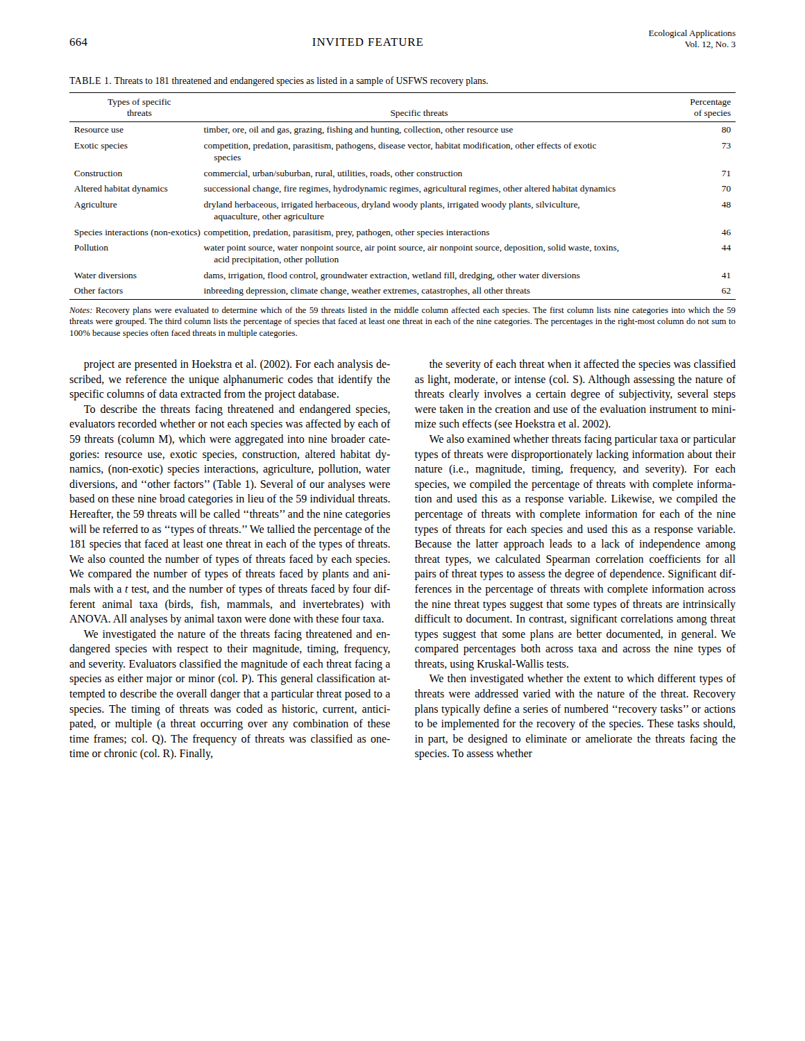664
Invited Feature
Ecological Applications
Vol. 12, No. 3
Table 1. Threats to 181 threatened and endangered species as listed in a sample of USFWS recovery plans.
| Types of specific threats | Specific threats | Percentage of species |
| --- | --- | --- |
| Resource use | timber, ore, oil and gas, grazing, fishing and hunting, collection, other resource use | 80 |
| Exotic species | competition, predation, parasitism, pathogens, disease vector, habitat modification, other effects of exotic species | 73 |
| Construction | commercial, urban/suburban, rural, utilities, roads, other construction | 71 |
| Altered habitat dynamics | successional change, fire regimes, hydrodynamic regimes, agricultural regimes, other altered habitat dynamics | 70 |
| Agriculture | dryland herbaceous, irrigated herbaceous, dryland woody plants, irrigated woody plants, silviculture, aquaculture, other agriculture | 48 |
| Species interactions (non-exotics) | competition, predation, parasitism, prey, pathogen, other species interactions | 46 |
| Pollution | water point source, water nonpoint source, air point source, air nonpoint source, deposition, solid waste, toxins, acid precipitation, other pollution | 44 |
| Water diversions | dams, irrigation, flood control, groundwater extraction, wetland fill, dredging, other water diversions | 41 |
| Other factors | inbreeding depression, climate change, weather extremes, catastrophes, all other threats | 62 |
Notes: Recovery plans were evaluated to determine which of the 59 threats listed in the middle column affected each species. The first column lists nine categories into which the 59 threats were grouped. The third column lists the percentage of species that faced at least one threat in each of the nine categories. The percentages in the right-most column do not sum to 100% because species often faced threats in multiple categories.
project are presented in Hoekstra et al. (2002). For each analysis described, we reference the unique alphanumeric codes that identify the specific columns of data extracted from the project database.
To describe the threats facing threatened and endangered species, evaluators recorded whether or not each species was affected by each of 59 threats (column M), which were aggregated into nine broader categories: resource use, exotic species, construction, altered habitat dynamics, (non-exotic) species interactions, agriculture, pollution, water diversions, and ‘‘other factors’’ (Table 1). Several of our analyses were based on these nine broad categories in lieu of the 59 individual threats. Hereafter, the 59 threats will be called ‘‘threats’’ and the nine categories will be referred to as ‘‘types of threats.’’ We tallied the percentage of the 181 species that faced at least one threat in each of the types of threats. We also counted the number of types of threats faced by each species. We compared the number of types of threats faced by plants and animals with a t test, and the number of types of threats faced by four different animal taxa (birds, fish, mammals, and invertebrates) with ANOVA. All analyses by animal taxon were done with these four taxa.
We investigated the nature of the threats facing threatened and endangered species with respect to their magnitude, timing, frequency, and severity. Evaluators classified the magnitude of each threat facing a species as either major or minor (col. P). This general classification attempted to describe the overall danger that a particular threat posed to a species. The timing of threats was coded as historic, current, anticipated, or multiple (a threat occurring over any combination of these time frames; col. Q). The frequency of threats was classified as one-time or chronic (col. R). Finally,
the severity of each threat when it affected the species was classified as light, moderate, or intense (col. S). Although assessing the nature of threats clearly involves a certain degree of subjectivity, several steps were taken in the creation and use of the evaluation instrument to minimize such effects (see Hoekstra et al. 2002).
We also examined whether threats facing particular taxa or particular types of threats were disproportionately lacking information about their nature (i.e., magnitude, timing, frequency, and severity). For each species, we compiled the percentage of threats with complete information and used this as a response variable. Likewise, we compiled the percentage of threats with complete information for each of the nine types of threats for each species and used this as a response variable. Because the latter approach leads to a lack of independence among threat types, we calculated Spearman correlation coefficients for all pairs of threat types to assess the degree of dependence. Significant differences in the percentage of threats with complete information across the nine threat types suggest that some types of threats are intrinsically difficult to document. In contrast, significant correlations among threat types suggest that some plans are better documented, in general. We compared percentages both across taxa and across the nine types of threats, using Kruskal-Wallis tests.
We then investigated whether the extent to which different types of threats were addressed varied with the nature of the threat. Recovery plans typically define a series of numbered ‘‘recovery tasks’’ or actions to be implemented for the recovery of the species. These tasks should, in part, be designed to eliminate or ameliorate the threats facing the species. To assess whether